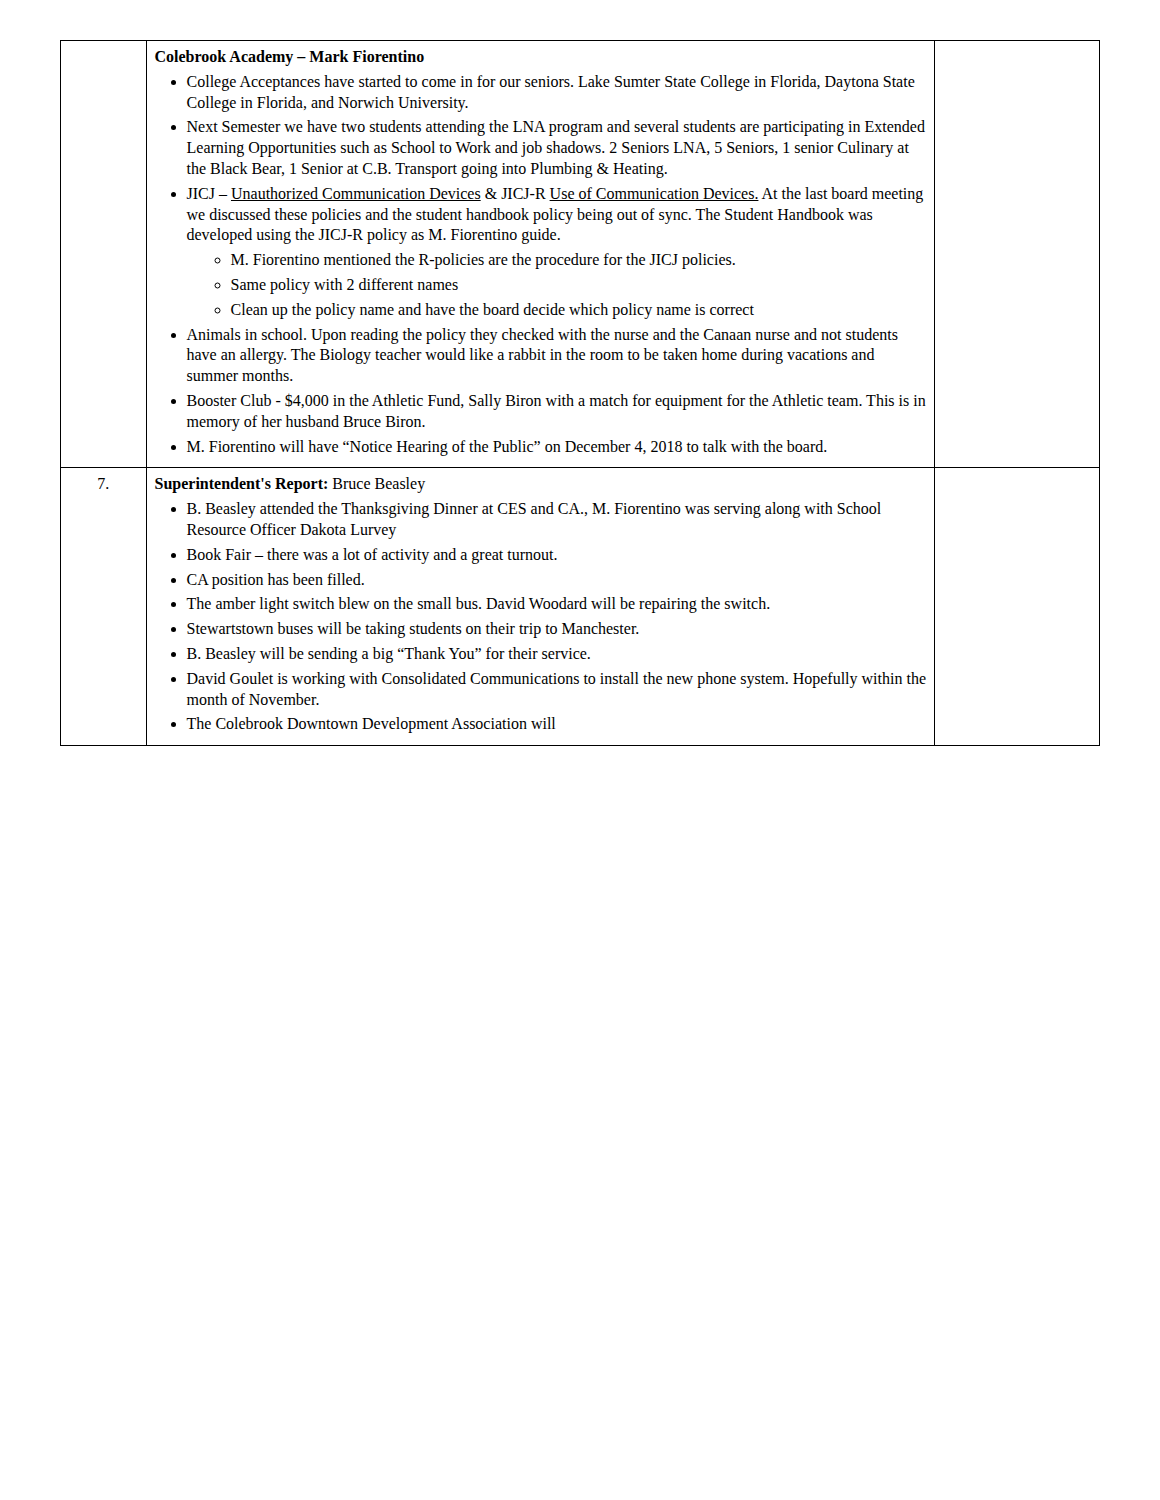| | Colebrook Academy – Mark Fiorentino College Acceptances have started to come in for our seniors. Lake Sumter State College in Florida, Daytona State College in Florida, and Norwich University. Next Semester we have two students attending the LNA program and several students are participating in Extended Learning Opportunities such as School to Work and job shadows. 2 Seniors LNA, 5 Seniors, 1 senior Culinary at the Black Bear, 1 Senior at C.B. Transport going into Plumbing & Heating. JICJ – Unauthorized Communication Devices & JICJ-R Use of Communication Devices. At the last board meeting we discussed these policies and the student handbook policy being out of sync. The Student Handbook was developed using the JICJ-R policy as M. Fiorentino guide. M. Fiorentino mentioned the R-policies are the procedure for the JICJ policies. Same policy with 2 different names Clean up the policy name and have the board decide which policy name is correct Animals in school. Upon reading the policy they checked with the nurse and the Canaan nurse and not students have an allergy. The Biology teacher would like a rabbit in the room to be taken home during vacations and summer months. Booster Club - $4,000 in the Athletic Fund, Sally Biron with a match for equipment for the Athletic team. This is in memory of her husband Bruce Biron. M. Fiorentino will have “Notice Hearing of the Public” on December 4, 2018 to talk with the board. | |
| 7. | Superintendent's Report: Bruce Beasley B. Beasley attended the Thanksgiving Dinner at CES and CA., M. Fiorentino was serving along with School Resource Officer Dakota Lurvey Book Fair – there was a lot of activity and a great turnout. CA position has been filled. The amber light switch blew on the small bus. David Woodard will be repairing the switch. Stewartstown buses will be taking students on their trip to Manchester. B. Beasley will be sending a big “Thank You” for their service. David Goulet is working with Consolidated Communications to install the new phone system. Hopefully within the month of November. The Colebrook Downtown Development Association will | |